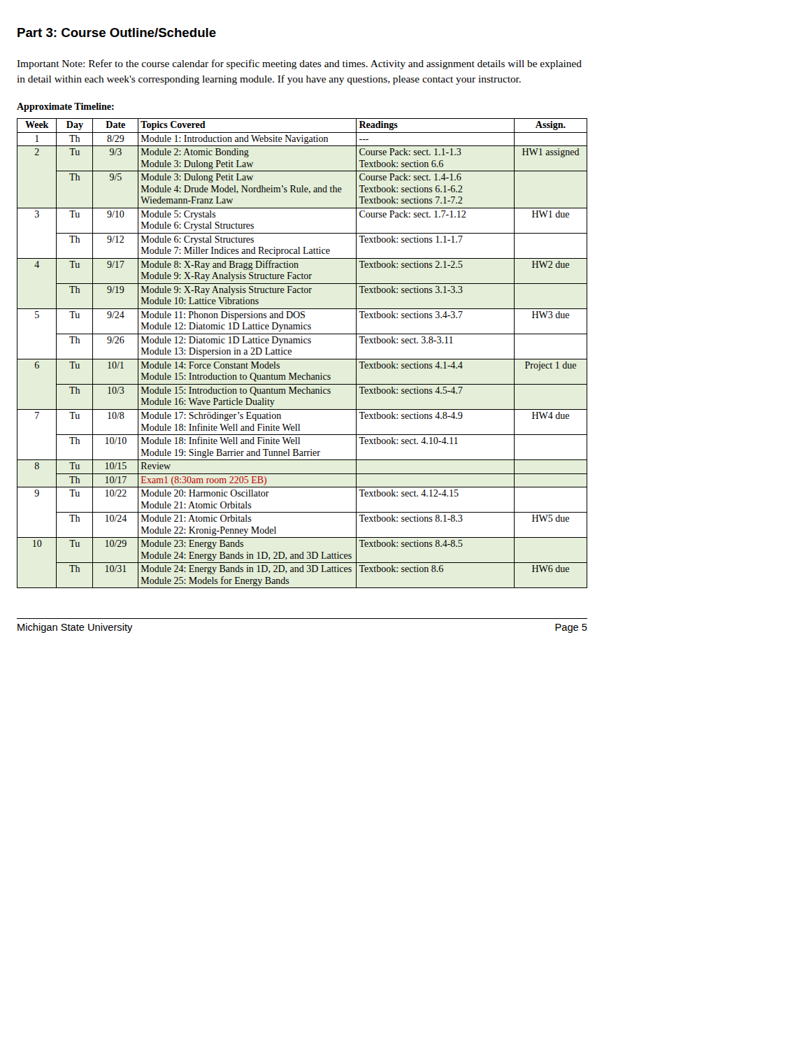Part 3: Course Outline/Schedule
Important Note: Refer to the course calendar for specific meeting dates and times. Activity and assignment details will be explained in detail within each week's corresponding learning module. If you have any questions, please contact your instructor.
Approximate Timeline:
Approximate course timeline
| Week | Day | Date | Topics Covered | Readings | Assign. |
| --- | --- | --- | --- | --- | --- |
| 1 | Th | 8/29 | Module 1: Introduction and Website Navigation | --- | |
| 2 | Tu | 9/3 | Module 2: Atomic Bonding Module 3: Dulong Petit Law | Course Pack: sect. 1.1-1.3 Textbook: section 6.6 | HW1 assigned |
| Th | 9/5 | Module 3: Dulong Petit Law Module 4: Drude Model, Nordheim’s Rule, and the Wiedemann-Franz Law | Course Pack: sect. 1.4-1.6 Textbook: sections 6.1-6.2 Textbook: sections 7.1-7.2 | |
| 3 | Tu | 9/10 | Module 5: Crystals Module 6: Crystal Structures | Course Pack: sect. 1.7-1.12 | HW1 due |
| Th | 9/12 | Module 6: Crystal Structures Module 7: Miller Indices and Reciprocal Lattice | Textbook: sections 1.1-1.7 | |
| 4 | Tu | 9/17 | Module 8: X-Ray and Bragg Diffraction Module 9: X-Ray Analysis Structure Factor | Textbook: sections 2.1-2.5 | HW2 due |
| Th | 9/19 | Module 9: X-Ray Analysis Structure Factor Module 10: Lattice Vibrations | Textbook: sections 3.1-3.3 | |
| 5 | Tu | 9/24 | Module 11: Phonon Dispersions and DOS Module 12: Diatomic 1D Lattice Dynamics | Textbook: sections 3.4-3.7 | HW3 due |
| Th | 9/26 | Module 12: Diatomic 1D Lattice Dynamics Module 13: Dispersion in a 2D Lattice | Textbook: sect. 3.8-3.11 | |
| 6 | Tu | 10/1 | Module 14: Force Constant Models Module 15: Introduction to Quantum Mechanics | Textbook: sections 4.1-4.4 | Project 1 due |
| Th | 10/3 | Module 15: Introduction to Quantum Mechanics Module 16: Wave Particle Duality | Textbook: sections 4.5-4.7 | |
| 7 | Tu | 10/8 | Module 17: Schrödinger’s Equation Module 18: Infinite Well and Finite Well | Textbook: sections 4.8-4.9 | HW4 due |
| Th | 10/10 | Module 18: Infinite Well and Finite Well Module 19: Single Barrier and Tunnel Barrier | Textbook: sect. 4.10-4.11 | |
| 8 | Tu | 10/15 | Review | | |
| Th | 10/17 | Exam1 (8:30am room 2205 EB) | | |
| 9 | Tu | 10/22 | Module 20: Harmonic Oscillator Module 21: Atomic Orbitals | Textbook: sect. 4.12-4.15 | |
| Th | 10/24 | Module 21: Atomic Orbitals Module 22: Kronig-Penney Model | Textbook: sections 8.1-8.3 | HW5 due |
| 10 | Tu | 10/29 | Module 23: Energy Bands Module 24: Energy Bands in 1D, 2D, and 3D Lattices | Textbook: sections 8.4-8.5 | |
| Th | 10/31 | Module 24: Energy Bands in 1D, 2D, and 3D Lattices Module 25: Models for Energy Bands | Textbook: section 8.6 | HW6 due |
Michigan State University Page 5